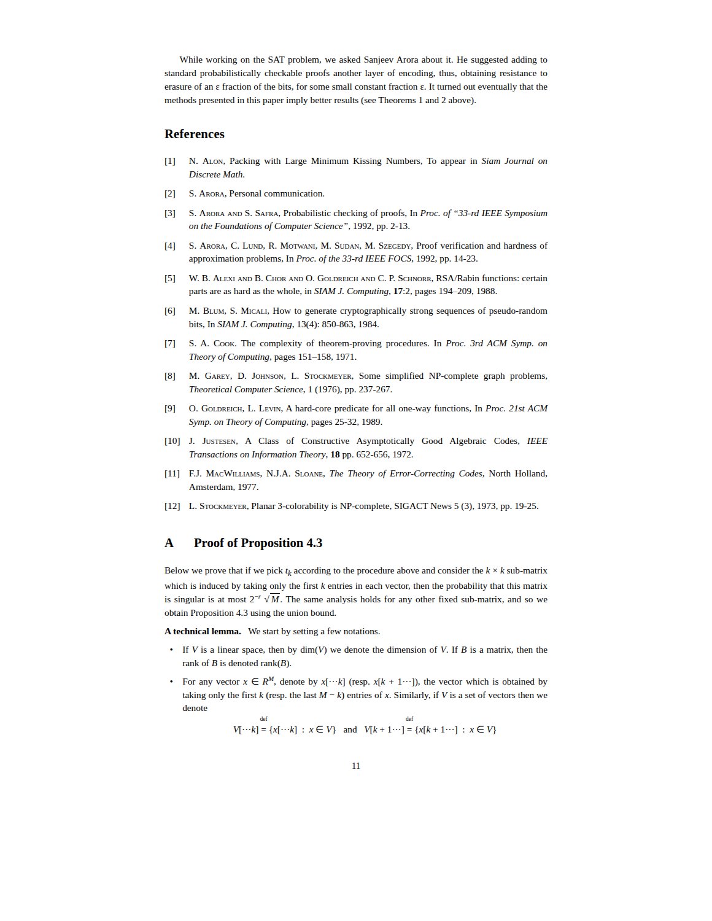While working on the SAT problem, we asked Sanjeev Arora about it. He suggested adding to standard probabilistically checkable proofs another layer of encoding, thus, obtaining resistance to erasure of an ε fraction of the bits, for some small constant fraction ε. It turned out eventually that the methods presented in this paper imply better results (see Theorems 1 and 2 above).
References
[1] N. Alon, Packing with Large Minimum Kissing Numbers, To appear in Siam Journal on Discrete Math.
[2] S. Arora, Personal communication.
[3] S. Arora and S. Safra, Probabilistic checking of proofs, In Proc. of “33-rd IEEE Symposium on the Foundations of Computer Science”, 1992, pp. 2-13.
[4] S. Arora, C. Lund, R. Motwani, M. Sudan, M. Szegedy, Proof verification and hardness of approximation problems, In Proc. of the 33-rd IEEE FOCS, 1992, pp. 14-23.
[5] W. B. Alexi and B. Chor and O. Goldreich and C. P. Schnorr, RSA/Rabin functions: certain parts are as hard as the whole, in SIAM J. Computing, 17:2, pages 194–209, 1988.
[6] M. Blum, S. Micali, How to generate cryptographically strong sequences of pseudo-random bits, In SIAM J. Computing, 13(4): 850-863, 1984.
[7] S. A. Cook. The complexity of theorem-proving procedures. In Proc. 3rd ACM Symp. on Theory of Computing, pages 151–158, 1971.
[8] M. Garey, D. Johnson, L. Stockmeyer, Some simplified NP-complete graph problems, Theoretical Computer Science, 1 (1976), pp. 237-267.
[9] O. Goldreich, L. Levin, A hard-core predicate for all one-way functions, In Proc. 21st ACM Symp. on Theory of Computing, pages 25-32, 1989.
[10] J. Justesen, A Class of Constructive Asymptotically Good Algebraic Codes, IEEE Transactions on Information Theory, 18 pp. 652-656, 1972.
[11] F.J. MacWilliams, N.J.A. Sloane, The Theory of Error-Correcting Codes, North Holland, Amsterdam, 1977.
[12] L. Stockmeyer, Planar 3-colorability is NP-complete, SIGACT News 5 (3), 1973, pp. 19-25.
AProof of Proposition 4.3
Below we prove that if we pick tk according to the procedure above and consider the k × k sub-matrix which is induced by taking only the first k entries in each vector, then the probability that this matrix is singular is at most 2−r √M. The same analysis holds for any other fixed sub-matrix, and so we obtain Proposition 4.3 using the union bound.
A technical lemma. We start by setting a few notations.
If V is a linear space, then by dim(V) we denote the dimension of V. If B is a matrix, then the rank of B is denoted rank(B).
For any vector x ∈ RM, denote by x[···k] (resp. x[k + 1···]), the vector which is obtained by taking only the first k (resp. the last M − k) entries of x. Similarly, if V is a set of vectors then we denote
V[···k] def= {x[···k] : x ∈ V} and V[k + 1···] def= {x[k + 1···] : x ∈ V}
11